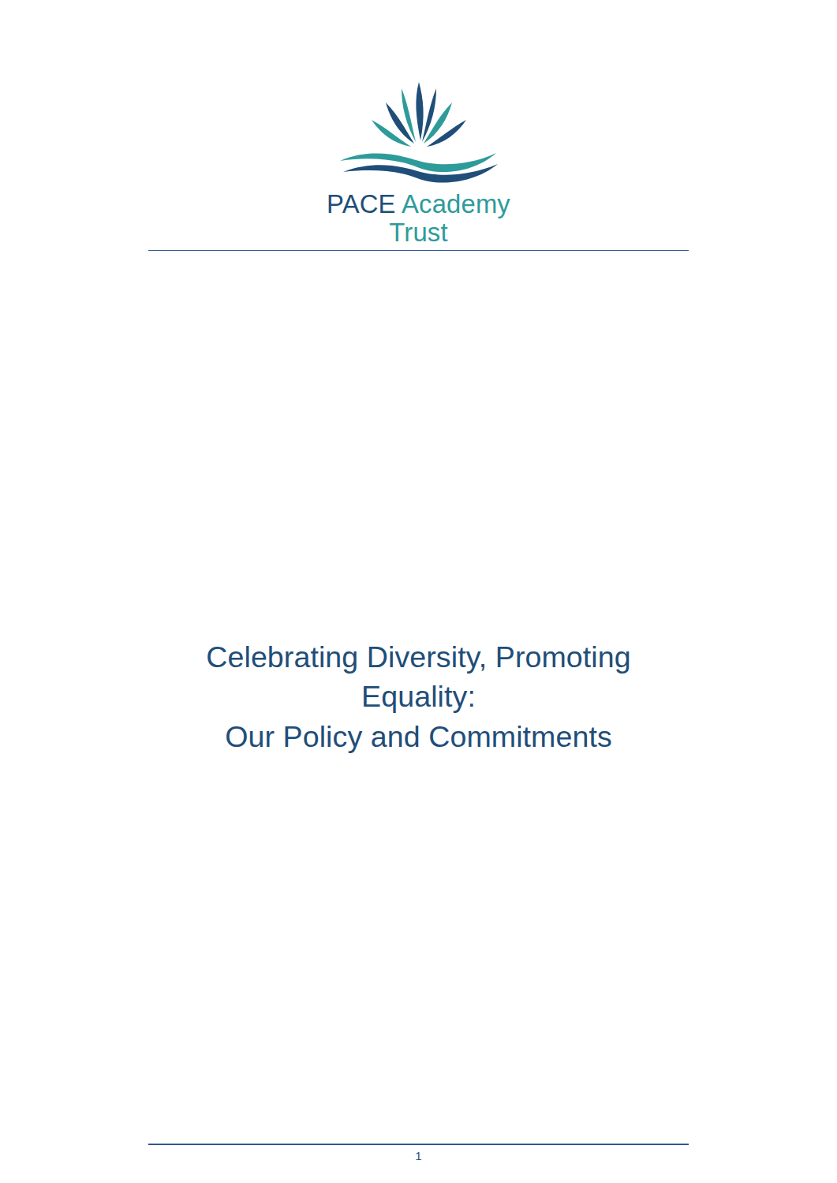PACE Academy Trust
Celebrating Diversity, Promoting Equality: Our Policy and Commitments
1